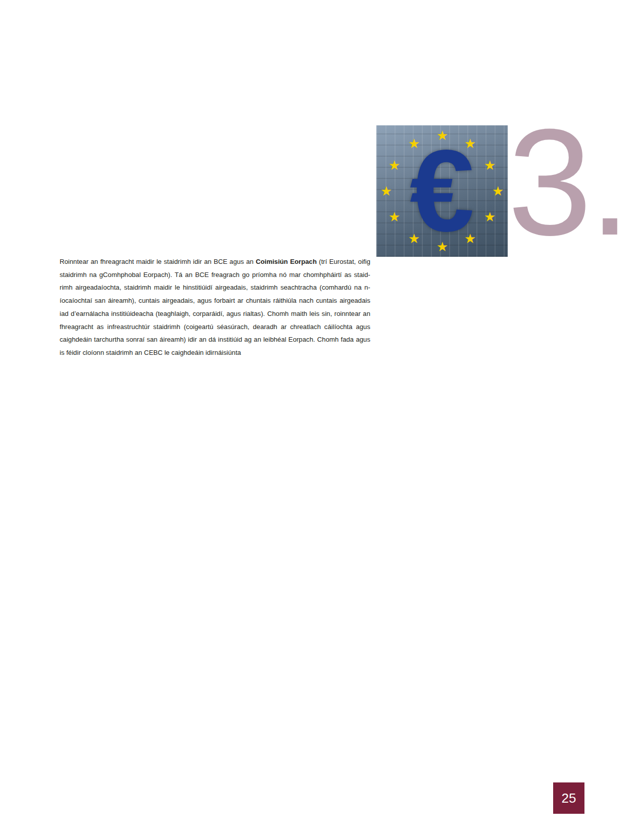€
★ ★ ★ ★ ★ ★ ★ ★ ★ ★ ★ ★
3.
Roinntear an fhreagracht maidir le staidrimh idir an BCE agus an Coimisiún Eorpach (trí Eurostat, oifig staidrimh na gComhphobal Eorpach). Tá an BCE freagrach go príomha nó mar chomhpháirtí as staidrimh airgeadaíochta, staidrimh maidir le hinstitiúidí airgeadais, staidrimh seachtracha (comhardú na n-íocaíochtaí san áireamh), cuntais airgeadais, agus forbairt ar chuntais ráithiúla nach cuntais airgeadais iad d’earnálacha institiúideacha (teaghlaigh, corparáidí, agus rialtas). Chomh maith leis sin, roinntear an fhreagracht as infreastruchtúr staidrimh (coigeartú séasúrach, dearadh ar chreatlach cáilíochta agus caighdeáin tarchurtha sonraí san áireamh) idir an dá institiúid ag an leibhéal Eorpach. Chomh fada agus is féidir cloíonn staidrimh an CEBC le caighdeáin idirnáisiúnta
25